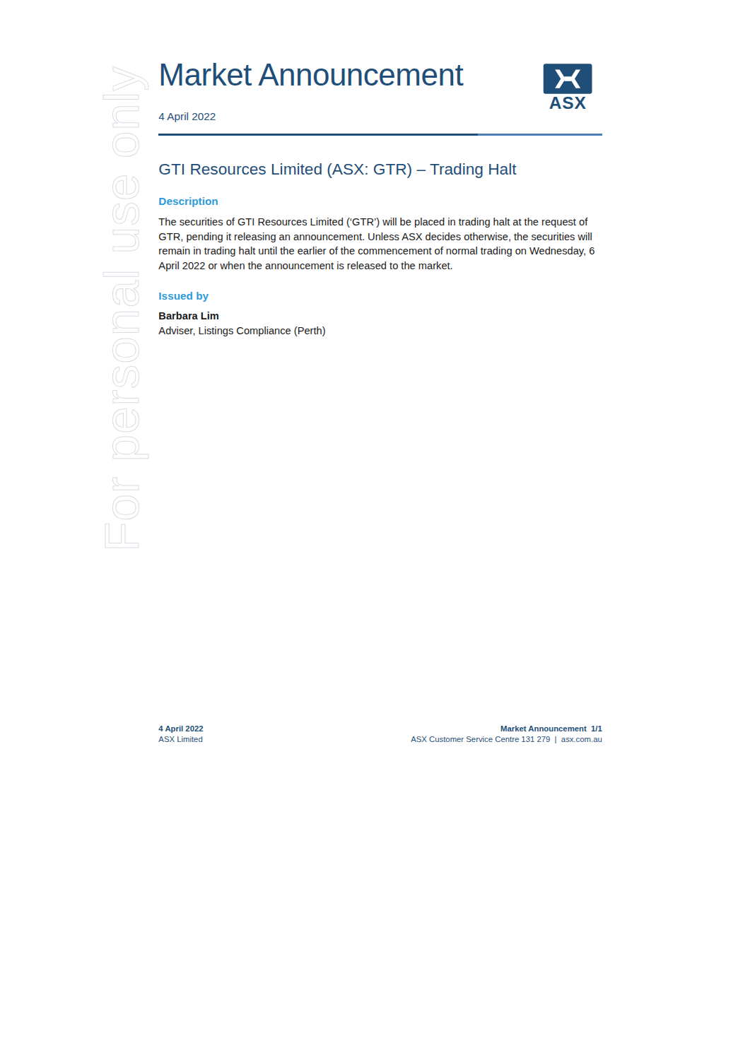For personal use only
Market Announcement
4 April 2022
ASX
GTI Resources Limited (ASX: GTR) – Trading Halt
Description
The securities of GTI Resources Limited (‘GTR’) will be placed in trading halt at the request of GTR, pending it releasing an announcement. Unless ASX decides otherwise, the securities will remain in trading halt until the earlier of the commencement of normal trading on Wednesday, 6 April 2022 or when the announcement is released to the market.
Issued by
Barbara Lim
Adviser, Listings Compliance (Perth)
4 April 2022
ASX Limited
Market Announcement 1/1
ASX Customer Service Centre 131 279 | asx.com.au